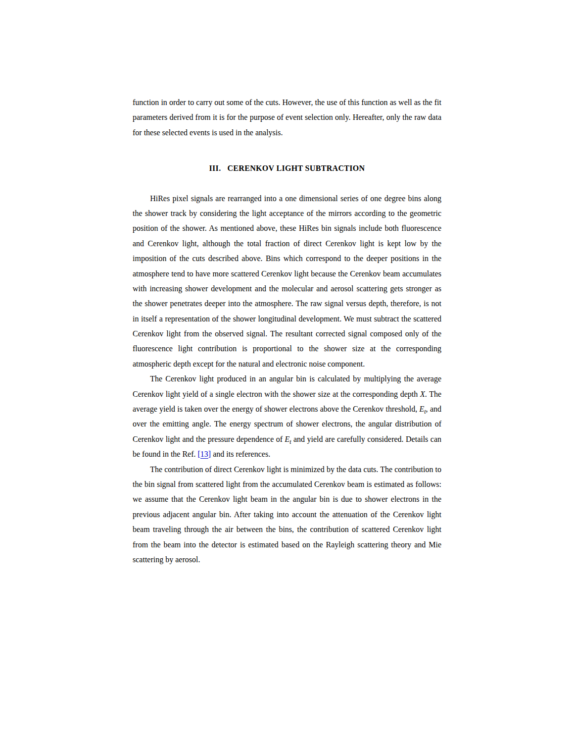function in order to carry out some of the cuts. However, the use of this function as well as the fit parameters derived from it is for the purpose of event selection only. Hereafter, only the raw data for these selected events is used in the analysis.
III. CERENKOV LIGHT SUBTRACTION
HiRes pixel signals are rearranged into a one dimensional series of one degree bins along the shower track by considering the light acceptance of the mirrors according to the geometric position of the shower. As mentioned above, these HiRes bin signals include both fluorescence and Cerenkov light, although the total fraction of direct Cerenkov light is kept low by the imposition of the cuts described above. Bins which correspond to the deeper positions in the atmosphere tend to have more scattered Cerenkov light because the Cerenkov beam accumulates with increasing shower development and the molecular and aerosol scattering gets stronger as the shower penetrates deeper into the atmosphere. The raw signal versus depth, therefore, is not in itself a representation of the shower longitudinal development. We must subtract the scattered Cerenkov light from the observed signal. The resultant corrected signal composed only of the fluorescence light contribution is proportional to the shower size at the corresponding atmospheric depth except for the natural and electronic noise component.
The Cerenkov light produced in an angular bin is calculated by multiplying the average Cerenkov light yield of a single electron with the shower size at the corresponding depth X. The average yield is taken over the energy of shower electrons above the Cerenkov threshold, Et, and over the emitting angle. The energy spectrum of shower electrons, the angular distribution of Cerenkov light and the pressure dependence of Et and yield are carefully considered. Details can be found in the Ref. [13] and its references.
The contribution of direct Cerenkov light is minimized by the data cuts. The contribution to the bin signal from scattered light from the accumulated Cerenkov beam is estimated as follows: we assume that the Cerenkov light beam in the angular bin is due to shower electrons in the previous adjacent angular bin. After taking into account the attenuation of the Cerenkov light beam traveling through the air between the bins, the contribution of scattered Cerenkov light from the beam into the detector is estimated based on the Rayleigh scattering theory and Mie scattering by aerosol.